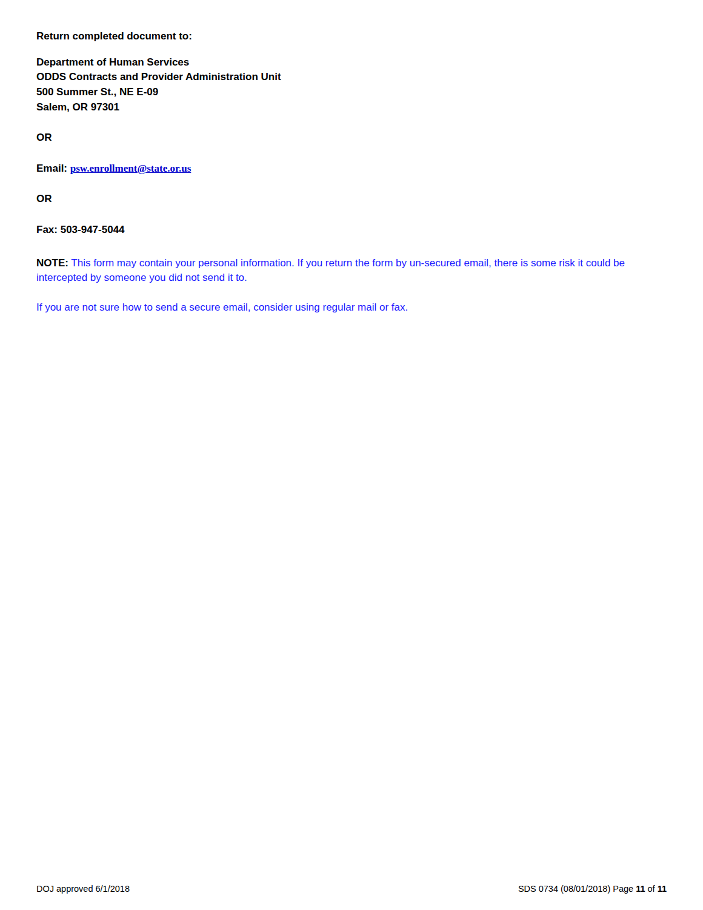Return completed document to:
Department of Human Services
ODDS Contracts and Provider Administration Unit
500 Summer St., NE E-09
Salem, OR 97301
OR
Email: psw.enrollment@state.or.us
OR
Fax: 503-947-5044
NOTE: This form may contain your personal information. If you return the form by un-secured email, there is some risk it could be intercepted by someone you did not send it to.
If you are not sure how to send a secure email, consider using regular mail or fax.
DOJ approved 6/1/2018
SDS 0734 (08/01/2018) Page 11 of 11